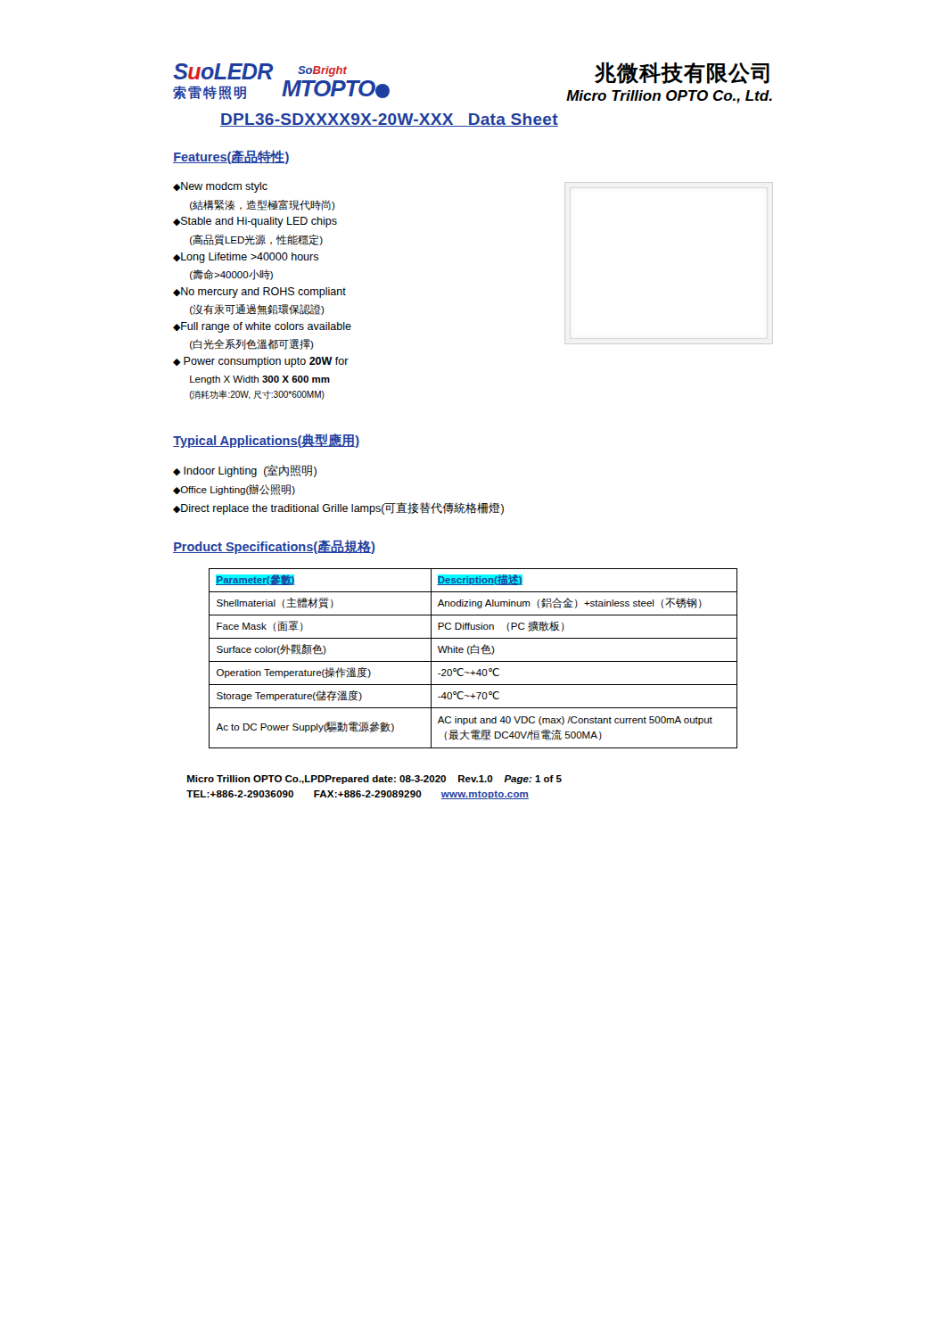SuoLEDR
索雷特照明
So Bright
MTOPTO
兆微科技有限公司
Micro Trillion OPTO Co., Ltd.
DPL36-SDXXXX9X-20W-XXX Data Sheet
Features(產品特性)
◆New modcm stylc
(結構緊湊，造型極富現代時尚)
◆Stable and Hi-quality LED chips
(高品質LED光源，性能穩定)
◆Long Lifetime >40000 hours
(壽命>40000小時)
◆No mercury and ROHS compliant
(沒有汞可通過無鉛環保認證)
◆Full range of white colors available
(白光全系列色溫都可選擇)
◆ Power consumption upto 20W for
Length X Width 300 X 600 mm
(消耗功率:20W, 尺寸:300*600MM)
Typical Applications(典型應用)
◆ Indoor Lighting (室內照明)
◆Office Lighting(辦公照明)
◆Direct replace the traditional Grille lamps(可直接替代傳統格柵燈)
Product Specifications(產品規格)
| Parameter(參數) | Description(描述) |
| --- | --- |
| Shellmaterial（主體材質） | Anodizing Aluminum（鋁合金）+stainless steel（不锈钢） |
| Face Mask（面罩） | PC Diffusion （PC 擴散板） |
| Surface color(外觀顏色) | White (白色) |
| Operation Temperature(操作溫度) | -20℃~+40℃ |
| Storage Temperature(儲存溫度) | -40℃~+70℃ |
| Ac to DC Power Supply(驅動電源參數) | AC input and 40 VDC (max) /Constant current 500mA output（最大電壓 DC40V/恒電流 500MA） |
Micro Trillion OPTO Co.,LPDPrepared date: 08-3-2020 Rev.1.0 Page: 1 of 5
TEL:+886-2-29036090 FAX:+886-2-29089290 www.mtopto.com